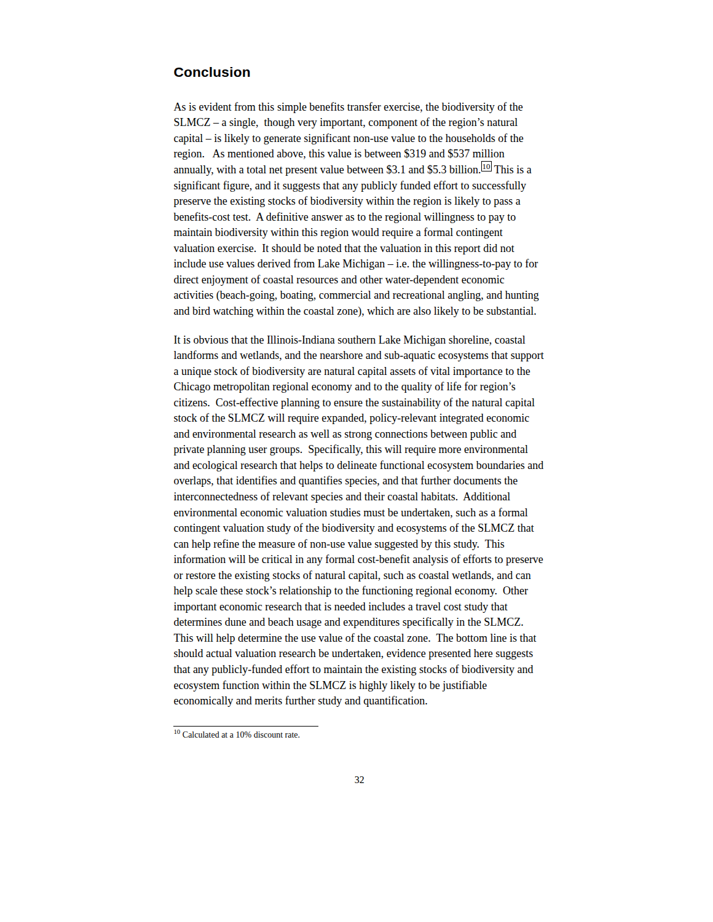Conclusion
As is evident from this simple benefits transfer exercise, the biodiversity of the SLMCZ – a single, though very important, component of the region’s natural capital – is likely to generate significant non-use value to the households of the region. As mentioned above, this value is between $319 and $537 million annually, with a total net present value between $3.1 and $5.3 billion.10 This is a significant figure, and it suggests that any publicly funded effort to successfully preserve the existing stocks of biodiversity within the region is likely to pass a benefits-cost test. A definitive answer as to the regional willingness to pay to maintain biodiversity within this region would require a formal contingent valuation exercise. It should be noted that the valuation in this report did not include use values derived from Lake Michigan – i.e. the willingness-to-pay to for direct enjoyment of coastal resources and other water-dependent economic activities (beach-going, boating, commercial and recreational angling, and hunting and bird watching within the coastal zone), which are also likely to be substantial.
It is obvious that the Illinois-Indiana southern Lake Michigan shoreline, coastal landforms and wetlands, and the nearshore and sub-aquatic ecosystems that support a unique stock of biodiversity are natural capital assets of vital importance to the Chicago metropolitan regional economy and to the quality of life for region’s citizens. Cost-effective planning to ensure the sustainability of the natural capital stock of the SLMCZ will require expanded, policy-relevant integrated economic and environmental research as well as strong connections between public and private planning user groups. Specifically, this will require more environmental and ecological research that helps to delineate functional ecosystem boundaries and overlaps, that identifies and quantifies species, and that further documents the interconnectedness of relevant species and their coastal habitats. Additional environmental economic valuation studies must be undertaken, such as a formal contingent valuation study of the biodiversity and ecosystems of the SLMCZ that can help refine the measure of non-use value suggested by this study. This information will be critical in any formal cost-benefit analysis of efforts to preserve or restore the existing stocks of natural capital, such as coastal wetlands, and can help scale these stock’s relationship to the functioning regional economy. Other important economic research that is needed includes a travel cost study that determines dune and beach usage and expenditures specifically in the SLMCZ. This will help determine the use value of the coastal zone. The bottom line is that should actual valuation research be undertaken, evidence presented here suggests that any publicly-funded effort to maintain the existing stocks of biodiversity and ecosystem function within the SLMCZ is highly likely to be justifiable economically and merits further study and quantification.
10 Calculated at a 10% discount rate.
32